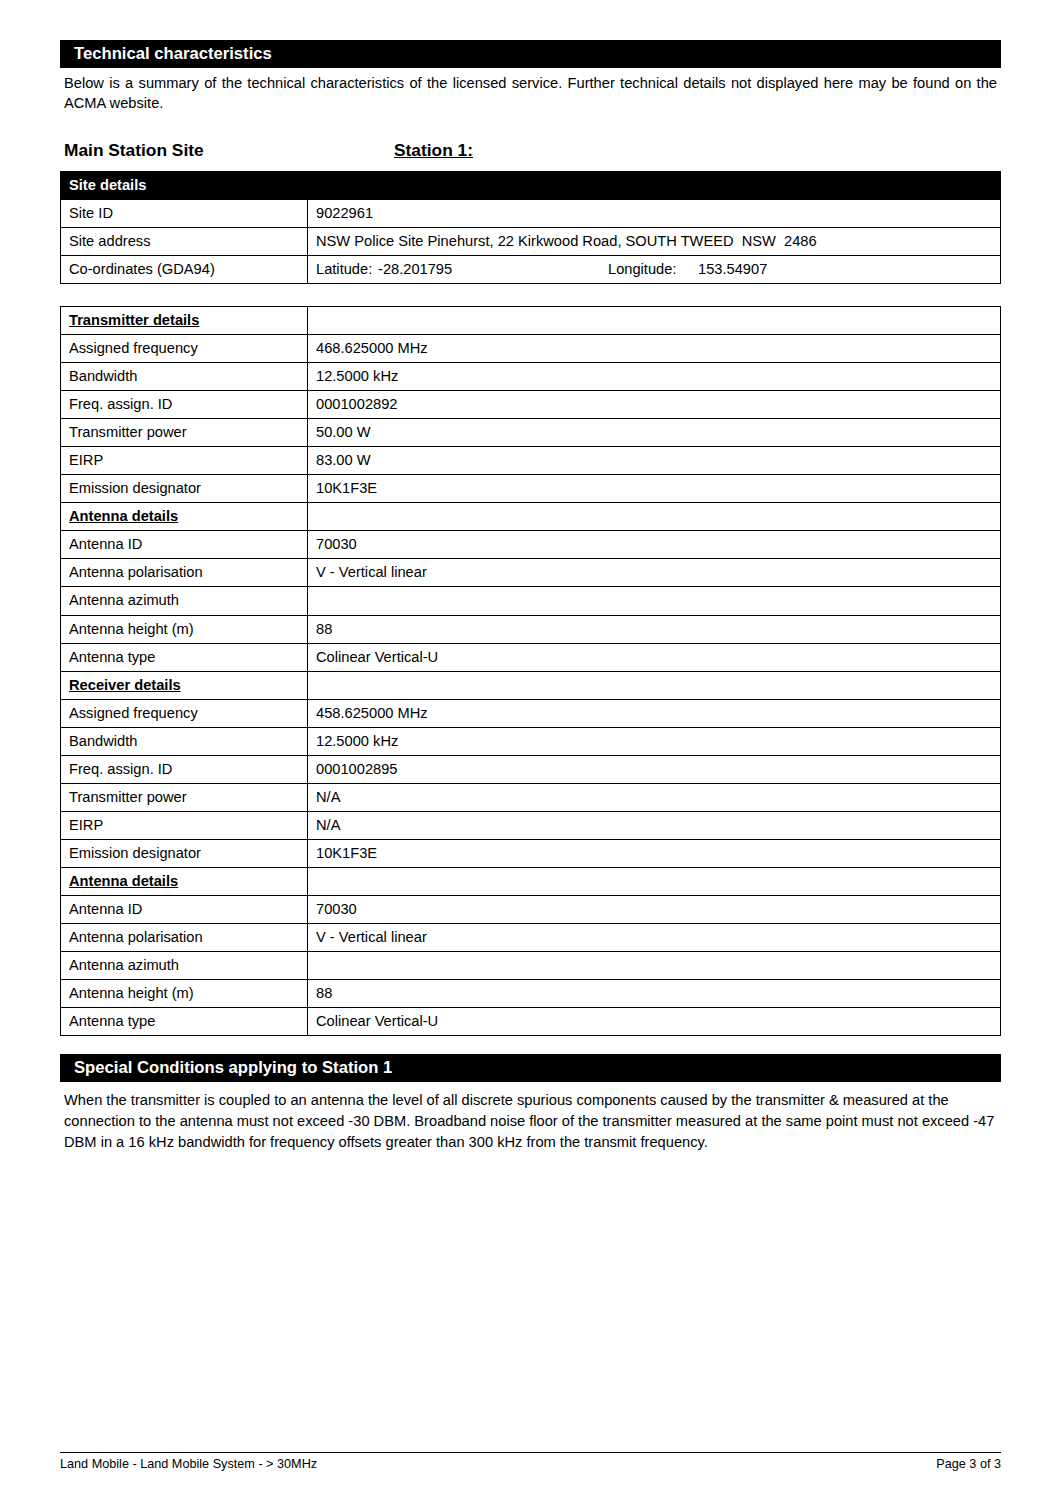Technical characteristics
Below is a summary of the technical characteristics of the licensed service. Further technical details not displayed here may be found on the ACMA website.
Main Station Site
Station 1:
| Site details |
| --- |
| Site ID | 9022961 |
| Site address | NSW Police Site Pinehurst, 22 Kirkwood Road, SOUTH TWEED NSW 2486 |
| Co-ordinates (GDA94) | Latitude: -28.201795 Longitude: 153.54907 |
| Transmitter details | |
| Assigned frequency | 468.625000 MHz |
| Bandwidth | 12.5000 kHz |
| Freq. assign. ID | 0001002892 |
| Transmitter power | 50.00 W |
| EIRP | 83.00 W |
| Emission designator | 10K1F3E |
| Antenna details | |
| Antenna ID | 70030 |
| Antenna polarisation | V - Vertical linear |
| Antenna azimuth | |
| Antenna height (m) | 88 |
| Antenna type | Colinear Vertical-U |
| Receiver details | |
| Assigned frequency | 458.625000 MHz |
| Bandwidth | 12.5000 kHz |
| Freq. assign. ID | 0001002895 |
| Transmitter power | N/A |
| EIRP | N/A |
| Emission designator | 10K1F3E |
| Antenna details | |
| Antenna ID | 70030 |
| Antenna polarisation | V - Vertical linear |
| Antenna azimuth | |
| Antenna height (m) | 88 |
| Antenna type | Colinear Vertical-U |
Special Conditions applying to Station 1
When the transmitter is coupled to an antenna the level of all discrete spurious components caused by the transmitter & measured at the connection to the antenna must not exceed -30 DBM. Broadband noise floor of the transmitter measured at the same point must not exceed -47 DBM in a 16 kHz bandwidth for frequency offsets greater than 300 kHz from the transmit frequency.
Land Mobile - Land Mobile System - > 30MHz Page 3 of 3